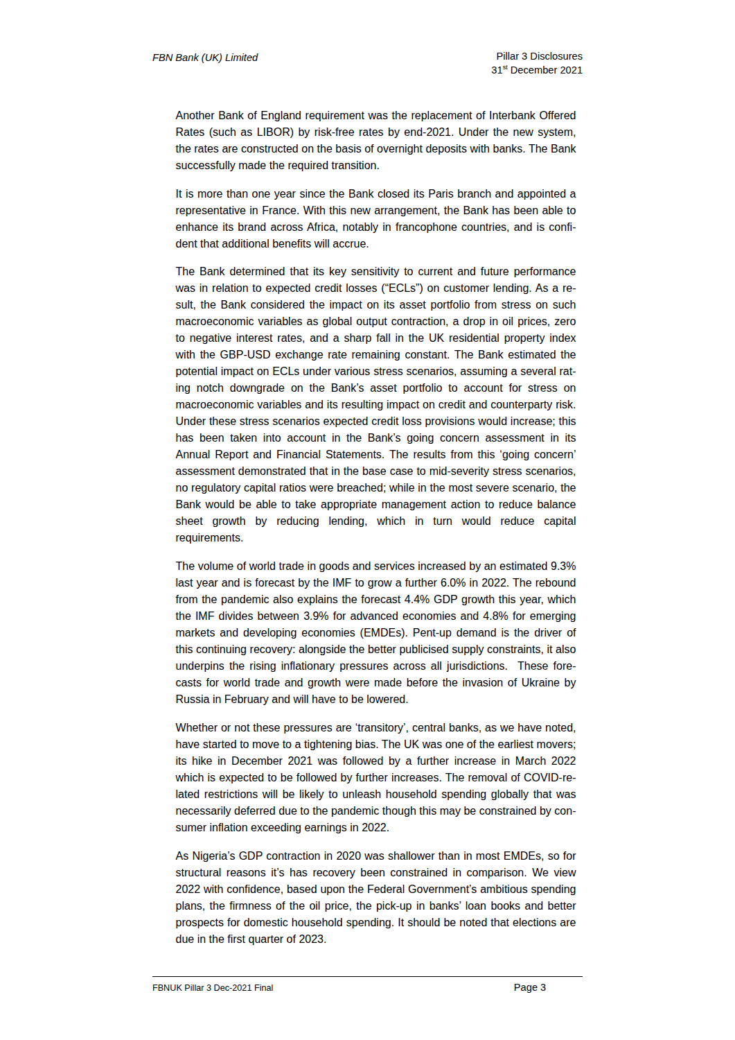FBN Bank (UK) Limited
Pillar 3 Disclosures
31st December 2021
Another Bank of England requirement was the replacement of Interbank Offered Rates (such as LIBOR) by risk-free rates by end-2021. Under the new system, the rates are constructed on the basis of overnight deposits with banks. The Bank successfully made the required transition.
It is more than one year since the Bank closed its Paris branch and appointed a representative in France. With this new arrangement, the Bank has been able to enhance its brand across Africa, notably in francophone countries, and is confident that additional benefits will accrue.
The Bank determined that its key sensitivity to current and future performance was in relation to expected credit losses (“ECLs”) on customer lending. As a result, the Bank considered the impact on its asset portfolio from stress on such macroeconomic variables as global output contraction, a drop in oil prices, zero to negative interest rates, and a sharp fall in the UK residential property index with the GBP-USD exchange rate remaining constant. The Bank estimated the potential impact on ECLs under various stress scenarios, assuming a several rating notch downgrade on the Bank’s asset portfolio to account for stress on macroeconomic variables and its resulting impact on credit and counterparty risk. Under these stress scenarios expected credit loss provisions would increase; this has been taken into account in the Bank’s going concern assessment in its Annual Report and Financial Statements. The results from this ‘going concern’ assessment demonstrated that in the base case to mid-severity stress scenarios, no regulatory capital ratios were breached; while in the most severe scenario, the Bank would be able to take appropriate management action to reduce balance sheet growth by reducing lending, which in turn would reduce capital requirements.
The volume of world trade in goods and services increased by an estimated 9.3% last year and is forecast by the IMF to grow a further 6.0% in 2022. The rebound from the pandemic also explains the forecast 4.4% GDP growth this year, which the IMF divides between 3.9% for advanced economies and 4.8% for emerging markets and developing economies (EMDEs). Pent-up demand is the driver of this continuing recovery: alongside the better publicised supply constraints, it also underpins the rising inflationary pressures across all jurisdictions. These forecasts for world trade and growth were made before the invasion of Ukraine by Russia in February and will have to be lowered.
Whether or not these pressures are ‘transitory’, central banks, as we have noted, have started to move to a tightening bias. The UK was one of the earliest movers; its hike in December 2021 was followed by a further increase in March 2022 which is expected to be followed by further increases. The removal of COVID-related restrictions will be likely to unleash household spending globally that was necessarily deferred due to the pandemic though this may be constrained by consumer inflation exceeding earnings in 2022.
As Nigeria’s GDP contraction in 2020 was shallower than in most EMDEs, so for structural reasons it’s has recovery been constrained in comparison. We view 2022 with confidence, based upon the Federal Government’s ambitious spending plans, the firmness of the oil price, the pick-up in banks’ loan books and better prospects for domestic household spending. It should be noted that elections are due in the first quarter of 2023.
FBNUK Pillar 3 Dec-2021 Final
Page 3